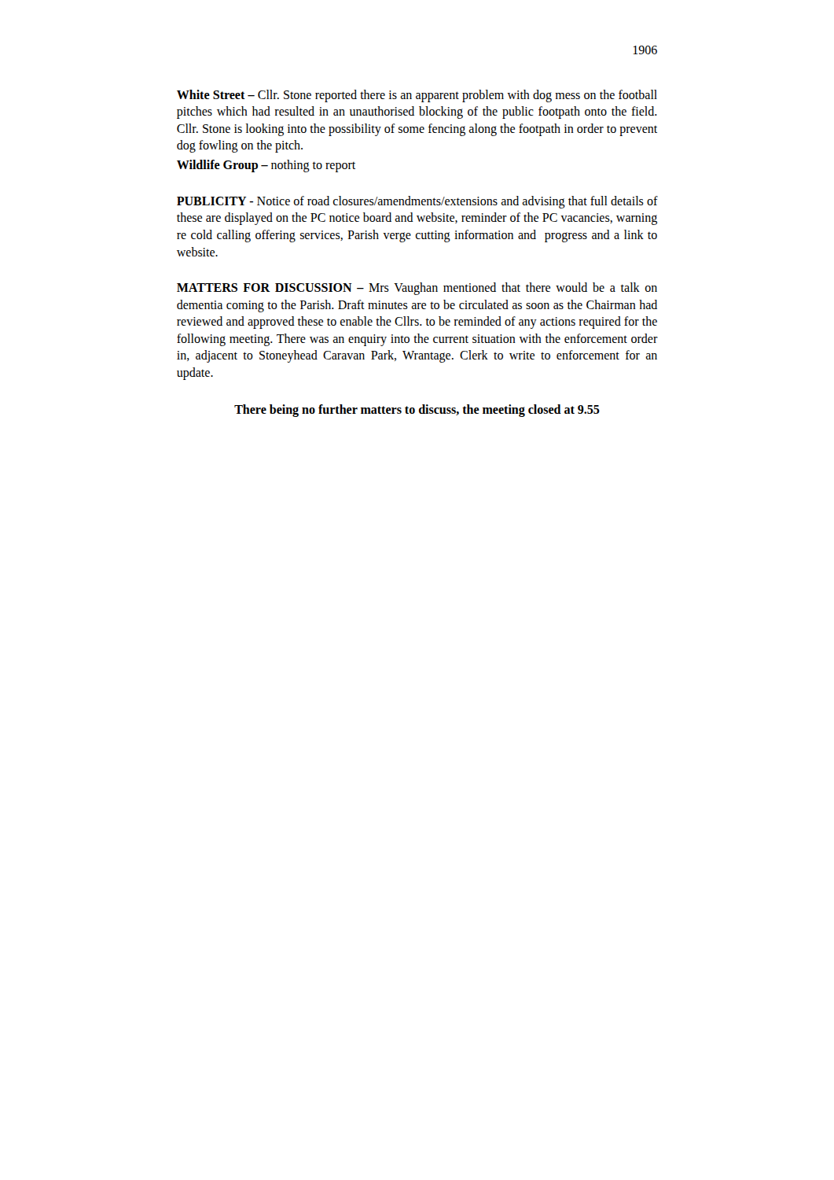1906
White Street – Cllr. Stone reported there is an apparent problem with dog mess on the football pitches which had resulted in an unauthorised blocking of the public footpath onto the field. Cllr. Stone is looking into the possibility of some fencing along the footpath in order to prevent dog fowling on the pitch.
Wildlife Group – nothing to report
PUBLICITY - Notice of road closures/amendments/extensions and advising that full details of these are displayed on the PC notice board and website, reminder of the PC vacancies, warning re cold calling offering services, Parish verge cutting information and progress and a link to website.
MATTERS FOR DISCUSSION – Mrs Vaughan mentioned that there would be a talk on dementia coming to the Parish. Draft minutes are to be circulated as soon as the Chairman had reviewed and approved these to enable the Cllrs. to be reminded of any actions required for the following meeting. There was an enquiry into the current situation with the enforcement order in, adjacent to Stoneyhead Caravan Park, Wrantage. Clerk to write to enforcement for an update.
There being no further matters to discuss, the meeting closed at 9.55